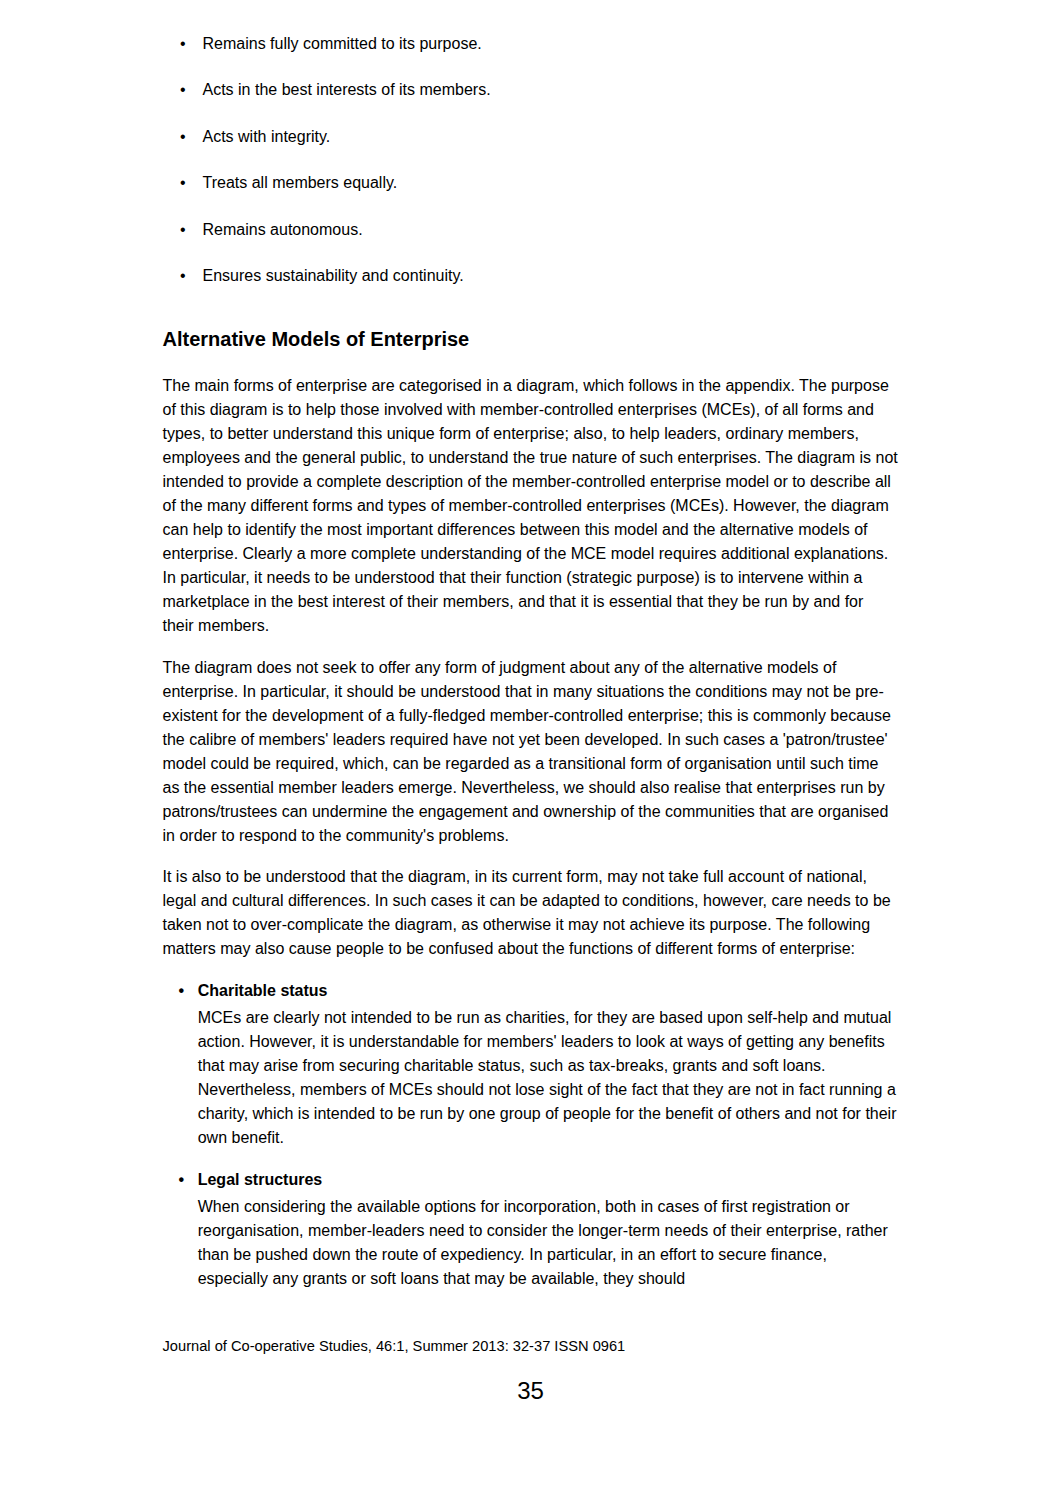Remains fully committed to its purpose.
Acts in the best interests of its members.
Acts with integrity.
Treats all members equally.
Remains autonomous.
Ensures sustainability and continuity.
Alternative Models of Enterprise
The main forms of enterprise are categorised in a diagram, which follows in the appendix. The purpose of this diagram is to help those involved with member-controlled enterprises (MCEs), of all forms and types, to better understand this unique form of enterprise; also, to help leaders, ordinary members, employees and the general public, to understand the true nature of such enterprises. The diagram is not intended to provide a complete description of the member-controlled enterprise model or to describe all of the many different forms and types of member-controlled enterprises (MCEs). However, the diagram can help to identify the most important differences between this model and the alternative models of enterprise. Clearly a more complete understanding of the MCE model requires additional explanations. In particular, it needs to be understood that their function (strategic purpose) is to intervene within a marketplace in the best interest of their members, and that it is essential that they be run by and for their members.
The diagram does not seek to offer any form of judgment about any of the alternative models of enterprise. In particular, it should be understood that in many situations the conditions may not be pre-existent for the development of a fully-fledged member-controlled enterprise; this is commonly because the calibre of members' leaders required have not yet been developed. In such cases a 'patron/trustee' model could be required, which, can be regarded as a transitional form of organisation until such time as the essential member leaders emerge. Nevertheless, we should also realise that enterprises run by patrons/trustees can undermine the engagement and ownership of the communities that are organised in order to respond to the community's problems.
It is also to be understood that the diagram, in its current form, may not take full account of national, legal and cultural differences. In such cases it can be adapted to conditions, however, care needs to be taken not to over-complicate the diagram, as otherwise it may not achieve its purpose. The following matters may also cause people to be confused about the functions of different forms of enterprise:
Charitable status
MCEs are clearly not intended to be run as charities, for they are based upon self-help and mutual action. However, it is understandable for members' leaders to look at ways of getting any benefits that may arise from securing charitable status, such as tax-breaks, grants and soft loans. Nevertheless, members of MCEs should not lose sight of the fact that they are not in fact running a charity, which is intended to be run by one group of people for the benefit of others and not for their own benefit.
Legal structures
When considering the available options for incorporation, both in cases of first registration or reorganisation, member-leaders need to consider the longer-term needs of their enterprise, rather than be pushed down the route of expediency. In particular, in an effort to secure finance, especially any grants or soft loans that may be available, they should
Journal of Co-operative Studies, 46:1, Summer 2013: 32-37 ISSN 0961
35